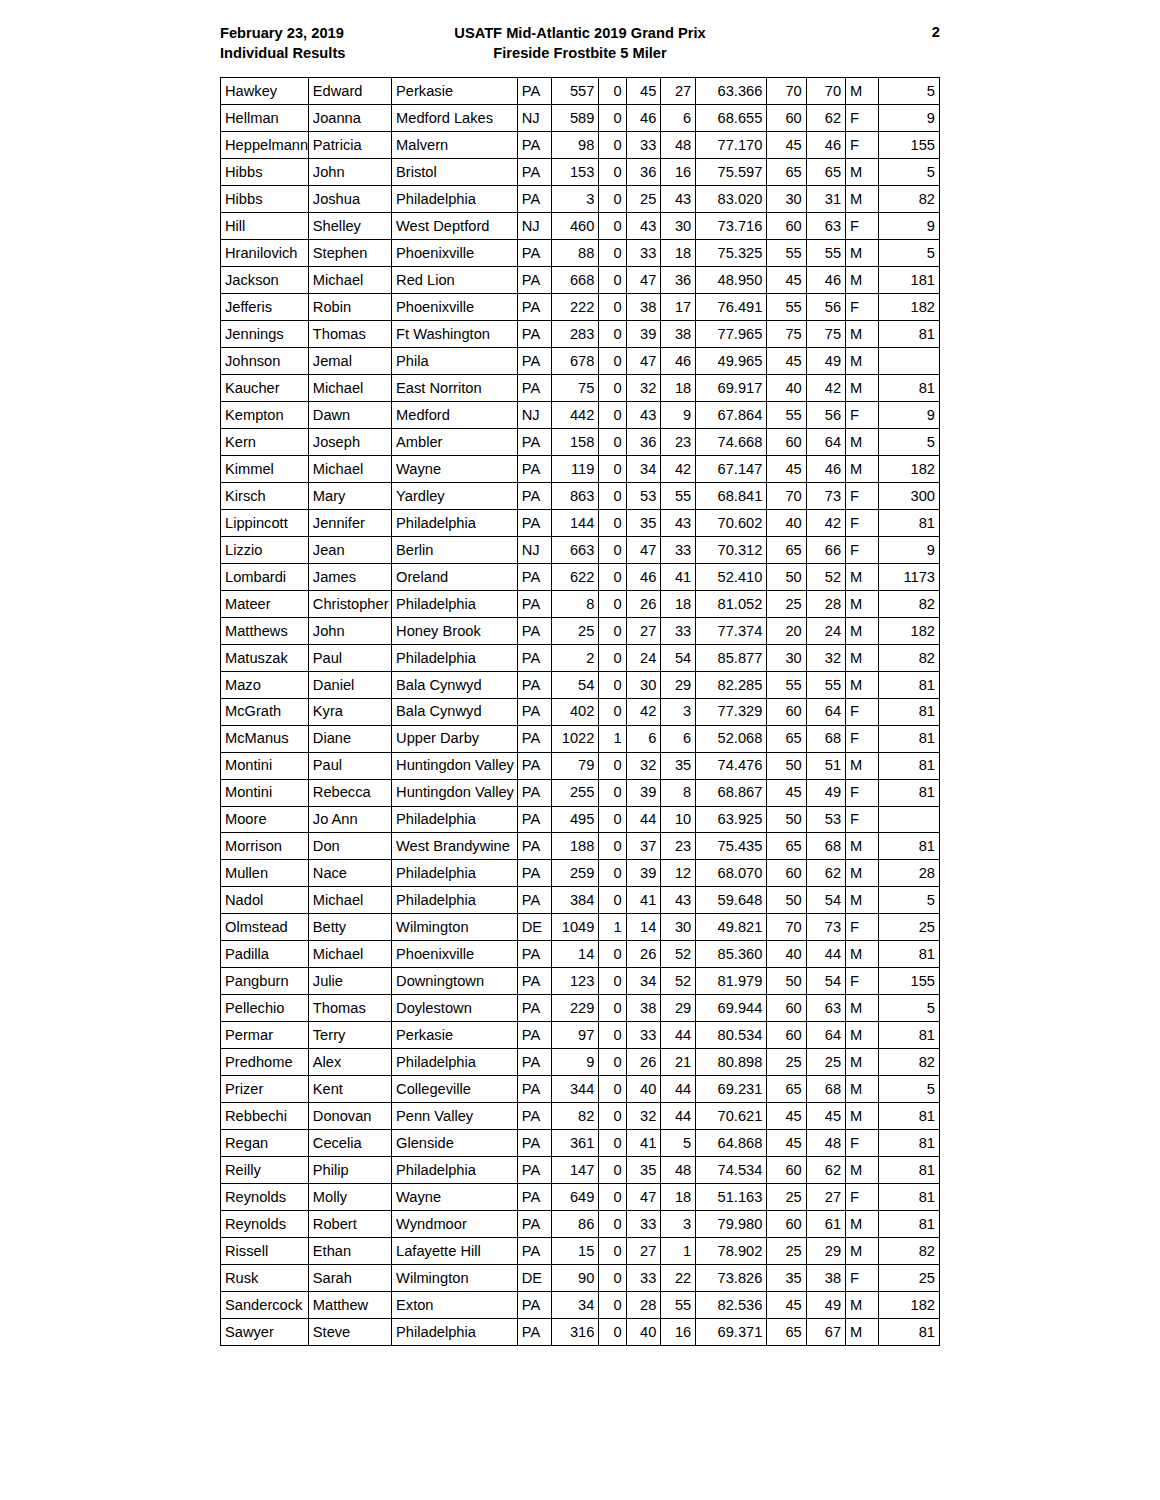| February 23, 2019 | USATF Mid-Atlantic 2019 Grand Prix | 2 |
| Individual Results | Fireside Frostbite 5 Miler | |
| Hawkey | Edward | Perkasie | PA | 557 | 0 | 45 | 27 | 63.366 | 70 | 70 | M | 5 |
| Hellman | Joanna | Medford Lakes | NJ | 589 | 0 | 46 | 6 | 68.655 | 60 | 62 | F | 9 |
| Heppelmann | Patricia | Malvern | PA | 98 | 0 | 33 | 48 | 77.170 | 45 | 46 | F | 155 |
| Hibbs | John | Bristol | PA | 153 | 0 | 36 | 16 | 75.597 | 65 | 65 | M | 5 |
| Hibbs | Joshua | Philadelphia | PA | 3 | 0 | 25 | 43 | 83.020 | 30 | 31 | M | 82 |
| Hill | Shelley | West Deptford | NJ | 460 | 0 | 43 | 30 | 73.716 | 60 | 63 | F | 9 |
| Hranilovich | Stephen | Phoenixville | PA | 88 | 0 | 33 | 18 | 75.325 | 55 | 55 | M | 5 |
| Jackson | Michael | Red Lion | PA | 668 | 0 | 47 | 36 | 48.950 | 45 | 46 | M | 181 |
| Jefferis | Robin | Phoenixville | PA | 222 | 0 | 38 | 17 | 76.491 | 55 | 56 | F | 182 |
| Jennings | Thomas | Ft Washington | PA | 283 | 0 | 39 | 38 | 77.965 | 75 | 75 | M | 81 |
| Johnson | Jemal | Phila | PA | 678 | 0 | 47 | 46 | 49.965 | 45 | 49 | M | |
| Kaucher | Michael | East Norriton | PA | 75 | 0 | 32 | 18 | 69.917 | 40 | 42 | M | 81 |
| Kempton | Dawn | Medford | NJ | 442 | 0 | 43 | 9 | 67.864 | 55 | 56 | F | 9 |
| Kern | Joseph | Ambler | PA | 158 | 0 | 36 | 23 | 74.668 | 60 | 64 | M | 5 |
| Kimmel | Michael | Wayne | PA | 119 | 0 | 34 | 42 | 67.147 | 45 | 46 | M | 182 |
| Kirsch | Mary | Yardley | PA | 863 | 0 | 53 | 55 | 68.841 | 70 | 73 | F | 300 |
| Lippincott | Jennifer | Philadelphia | PA | 144 | 0 | 35 | 43 | 70.602 | 40 | 42 | F | 81 |
| Lizzio | Jean | Berlin | NJ | 663 | 0 | 47 | 33 | 70.312 | 65 | 66 | F | 9 |
| Lombardi | James | Oreland | PA | 622 | 0 | 46 | 41 | 52.410 | 50 | 52 | M | 1173 |
| Mateer | Christopher | Philadelphia | PA | 8 | 0 | 26 | 18 | 81.052 | 25 | 28 | M | 82 |
| Matthews | John | Honey Brook | PA | 25 | 0 | 27 | 33 | 77.374 | 20 | 24 | M | 182 |
| Matuszak | Paul | Philadelphia | PA | 2 | 0 | 24 | 54 | 85.877 | 30 | 32 | M | 82 |
| Mazo | Daniel | Bala Cynwyd | PA | 54 | 0 | 30 | 29 | 82.285 | 55 | 55 | M | 81 |
| McGrath | Kyra | Bala Cynwyd | PA | 402 | 0 | 42 | 3 | 77.329 | 60 | 64 | F | 81 |
| McManus | Diane | Upper Darby | PA | 1022 | 1 | 6 | 6 | 52.068 | 65 | 68 | F | 81 |
| Montini | Paul | Huntingdon Valley | PA | 79 | 0 | 32 | 35 | 74.476 | 50 | 51 | M | 81 |
| Montini | Rebecca | Huntingdon Valley | PA | 255 | 0 | 39 | 8 | 68.867 | 45 | 49 | F | 81 |
| Moore | Jo Ann | Philadelphia | PA | 495 | 0 | 44 | 10 | 63.925 | 50 | 53 | F | |
| Morrison | Don | West Brandywine | PA | 188 | 0 | 37 | 23 | 75.435 | 65 | 68 | M | 81 |
| Mullen | Nace | Philadelphia | PA | 259 | 0 | 39 | 12 | 68.070 | 60 | 62 | M | 28 |
| Nadol | Michael | Philadelphia | PA | 384 | 0 | 41 | 43 | 59.648 | 50 | 54 | M | 5 |
| Olmstead | Betty | Wilmington | DE | 1049 | 1 | 14 | 30 | 49.821 | 70 | 73 | F | 25 |
| Padilla | Michael | Phoenixville | PA | 14 | 0 | 26 | 52 | 85.360 | 40 | 44 | M | 81 |
| Pangburn | Julie | Downingtown | PA | 123 | 0 | 34 | 52 | 81.979 | 50 | 54 | F | 155 |
| Pellechio | Thomas | Doylestown | PA | 229 | 0 | 38 | 29 | 69.944 | 60 | 63 | M | 5 |
| Permar | Terry | Perkasie | PA | 97 | 0 | 33 | 44 | 80.534 | 60 | 64 | M | 81 |
| Predhome | Alex | Philadelphia | PA | 9 | 0 | 26 | 21 | 80.898 | 25 | 25 | M | 82 |
| Prizer | Kent | Collegeville | PA | 344 | 0 | 40 | 44 | 69.231 | 65 | 68 | M | 5 |
| Rebbechi | Donovan | Penn Valley | PA | 82 | 0 | 32 | 44 | 70.621 | 45 | 45 | M | 81 |
| Regan | Cecelia | Glenside | PA | 361 | 0 | 41 | 5 | 64.868 | 45 | 48 | F | 81 |
| Reilly | Philip | Philadelphia | PA | 147 | 0 | 35 | 48 | 74.534 | 60 | 62 | M | 81 |
| Reynolds | Molly | Wayne | PA | 649 | 0 | 47 | 18 | 51.163 | 25 | 27 | F | 81 |
| Reynolds | Robert | Wyndmoor | PA | 86 | 0 | 33 | 3 | 79.980 | 60 | 61 | M | 81 |
| Rissell | Ethan | Lafayette Hill | PA | 15 | 0 | 27 | 1 | 78.902 | 25 | 29 | M | 82 |
| Rusk | Sarah | Wilmington | DE | 90 | 0 | 33 | 22 | 73.826 | 35 | 38 | F | 25 |
| Sandercock | Matthew | Exton | PA | 34 | 0 | 28 | 55 | 82.536 | 45 | 49 | M | 182 |
| Sawyer | Steve | Philadelphia | PA | 316 | 0 | 40 | 16 | 69.371 | 65 | 67 | M | 81 |